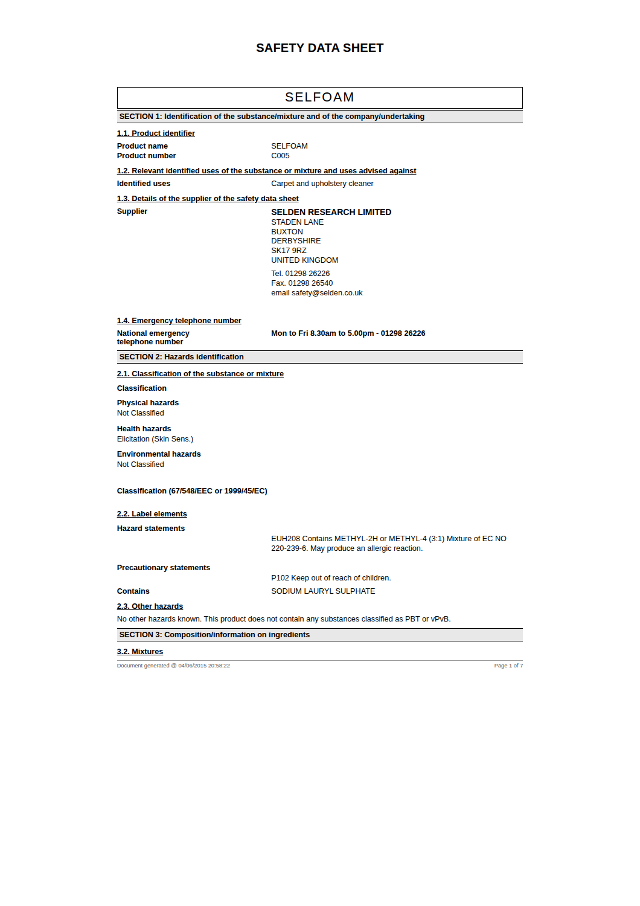SAFETY DATA SHEET
SELFOAM
SECTION 1: Identification of the substance/mixture and of the company/undertaking
1.1. Product identifier
| Product name | SELFOAM |
| Product number | C005 |
1.2. Relevant identified uses of the substance or mixture and uses advised against
| Identified uses | Carpet and upholstery cleaner |
1.3. Details of the supplier of the safety data sheet
| Supplier | SELDEN RESEARCH LIMITED STADEN LANE BUXTON DERBYSHIRE SK17 9RZ UNITED KINGDOM Tel. 01298 26226 Fax. 01298 26540 email safety@selden.co.uk |
1.4. Emergency telephone number
| National emergency telephone number | Mon to Fri 8.30am to 5.00pm - 01298 26226 |
SECTION 2: Hazards identification
2.1. Classification of the substance or mixture
Classification
Physical hazards
Not Classified
Health hazards
Elicitation (Skin Sens.)
Environmental hazards
Not Classified
Classification (67/548/EEC or 1999/45/EC)
2.2. Label elements
Hazard statements
EUH208 Contains METHYL-2H or METHYL-4 (3:1) Mixture of EC NO 220-239-6. May produce an allergic reaction.
Precautionary statements
P102 Keep out of reach of children.
| Contains | SODIUM LAURYL SULPHATE |
2.3. Other hazards
No other hazards known. This product does not contain any substances classified as PBT or vPvB.
SECTION 3: Composition/information on ingredients
3.2. Mixtures
Document generated @ 04/06/2015 20:58:22 Page 1 of 7